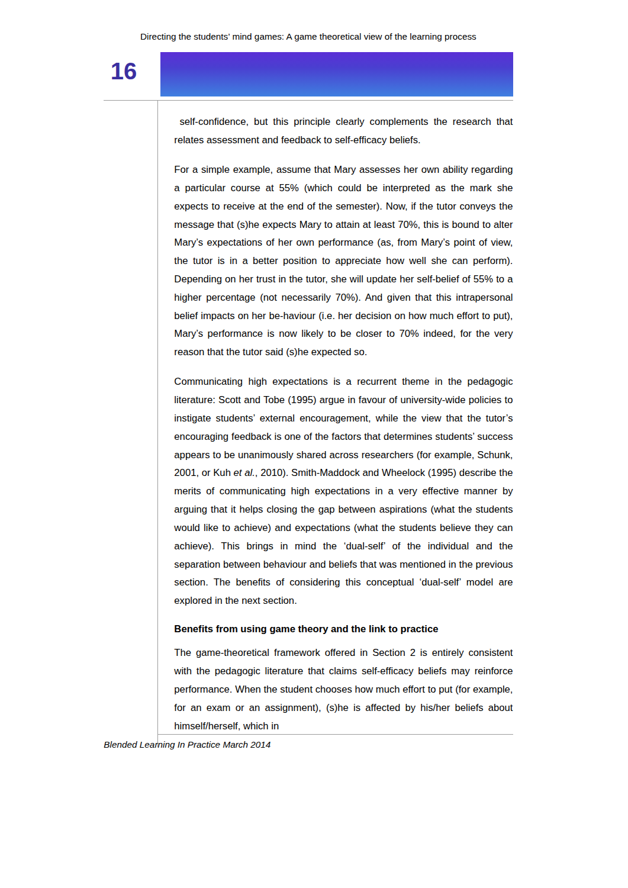Directing the students’ mind games: A game theoretical view of the learning process
16
self-confidence, but this principle clearly complements the research that relates assessment and feedback to self-efficacy beliefs.
For a simple example, assume that Mary assesses her own ability regarding a particular course at 55% (which could be interpreted as the mark she expects to receive at the end of the semester). Now, if the tutor conveys the message that (s)he expects Mary to attain at least 70%, this is bound to alter Mary’s expectations of her own performance (as, from Mary’s point of view, the tutor is in a better position to appreciate how well she can perform). Depending on her trust in the tutor, she will update her self-belief of 55% to a higher percentage (not necessarily 70%). And given that this intrapersonal belief impacts on her be-haviour (i.e. her decision on how much effort to put), Mary’s performance is now likely to be closer to 70% indeed, for the very reason that the tutor said (s)he expected so.
Communicating high expectations is a recurrent theme in the pedagogic literature: Scott and Tobe (1995) argue in favour of university-wide policies to instigate students’ external encouragement, while the view that the tutor’s encouraging feedback is one of the factors that determines students’ success appears to be unanimously shared across researchers (for example, Schunk, 2001, or Kuh et al., 2010). Smith-Maddock and Wheelock (1995) describe the merits of communicating high expectations in a very effective manner by arguing that it helps closing the gap between aspirations (what the students would like to achieve) and expectations (what the students believe they can achieve). This brings in mind the ‘dual-self’ of the individual and the separation between behaviour and beliefs that was mentioned in the previous section. The benefits of considering this conceptual ‘dual-self’ model are explored in the next section.
Benefits from using game theory and the link to practice
The game-theoretical framework offered in Section 2 is entirely consistent with the pedagogic literature that claims self-efficacy beliefs may reinforce performance. When the student chooses how much effort to put (for example, for an exam or an assignment), (s)he is affected by his/her beliefs about himself/herself, which in
Blended Learning In Practice March 2014